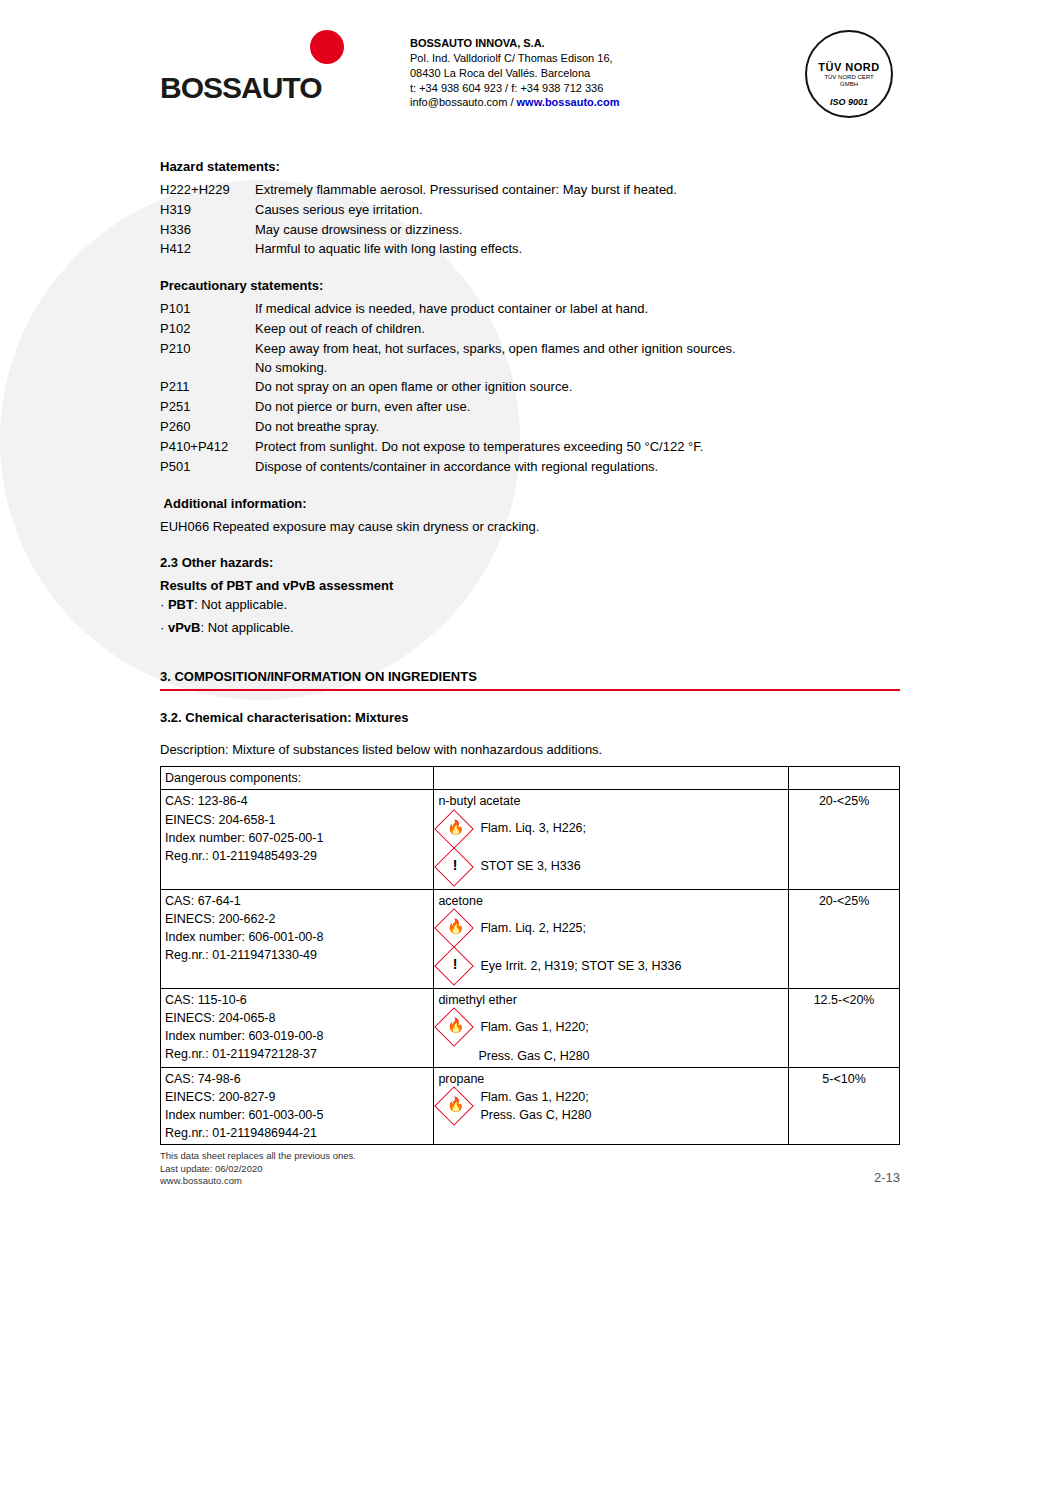BOSSAUTO
BOSSAUTO INNOVA, S.A.
Pol. Ind. Valldoriolf C/ Thomas Edison 16,
08430 La Roca del Vallés. Barcelona
t: +34 938 604 923 / f: +34 938 712 336
info@bossauto.com / www.bossauto.com
TÜV NORD
TÜV NORD CERT
GMBH
ISO 9001
Hazard statements:
H222+H229
Extremely flammable aerosol. Pressurised container: May burst if heated.
H319
Causes serious eye irritation.
H336
May cause drowsiness or dizziness.
H412
Harmful to aquatic life with long lasting effects.
Precautionary statements:
P101
If medical advice is needed, have product container or label at hand.
P102
Keep out of reach of children.
P210
Keep away from heat, hot surfaces, sparks, open flames and other ignition sources.No smoking.
P211
Do not spray on an open flame or other ignition source.
P251
Do not pierce or burn, even after use.
P260
Do not breathe spray.
P410+P412
Protect from sunlight. Do not expose to temperatures exceeding 50 °C/122 °F.
P501
Dispose of contents/container in accordance with regional regulations.
Additional information:
EUH066 Repeated exposure may cause skin dryness or cracking.
2.3 Other hazards:
Results of PBT and vPvB assessment
· PBT: Not applicable.
· vPvB: Not applicable.
3. COMPOSITION/INFORMATION ON INGREDIENTS
3.2. Chemical characterisation: Mixtures
Description: Mixture of substances listed below with nonhazardous additions.
| Dangerous components: | | |
| CAS: 123-86-4 EINECS: 204-658-1 Index number: 607-025-00-1 Reg.nr.: 01-2119485493-29 | n-butyl acetate 🔥 Flam. Liq. 3, H226; ! STOT SE 3, H336 | 20-<25% |
| CAS: 67-64-1 EINECS: 200-662-2 Index number: 606-001-00-8 Reg.nr.: 01-2119471330-49 | acetone 🔥 Flam. Liq. 2, H225; ! Eye Irrit. 2, H319; STOT SE 3, H336 | 20-<25% |
| CAS: 115-10-6 EINECS: 204-065-8 Index number: 603-019-00-8 Reg.nr.: 01-2119472128-37 | dimethyl ether 🔥 Flam. Gas 1, H220; Press. Gas C, H280 | 12.5-<20% |
| CAS: 74-98-6 EINECS: 200-827-9 Index number: 601-003-00-5 Reg.nr.: 01-2119486944-21 | propane 🔥 Flam. Gas 1, H220; Press. Gas C, H280 | 5-<10% |
This data sheet replaces all the previous ones.
Last update: 06/02/2020
www.bossauto.com
2-13